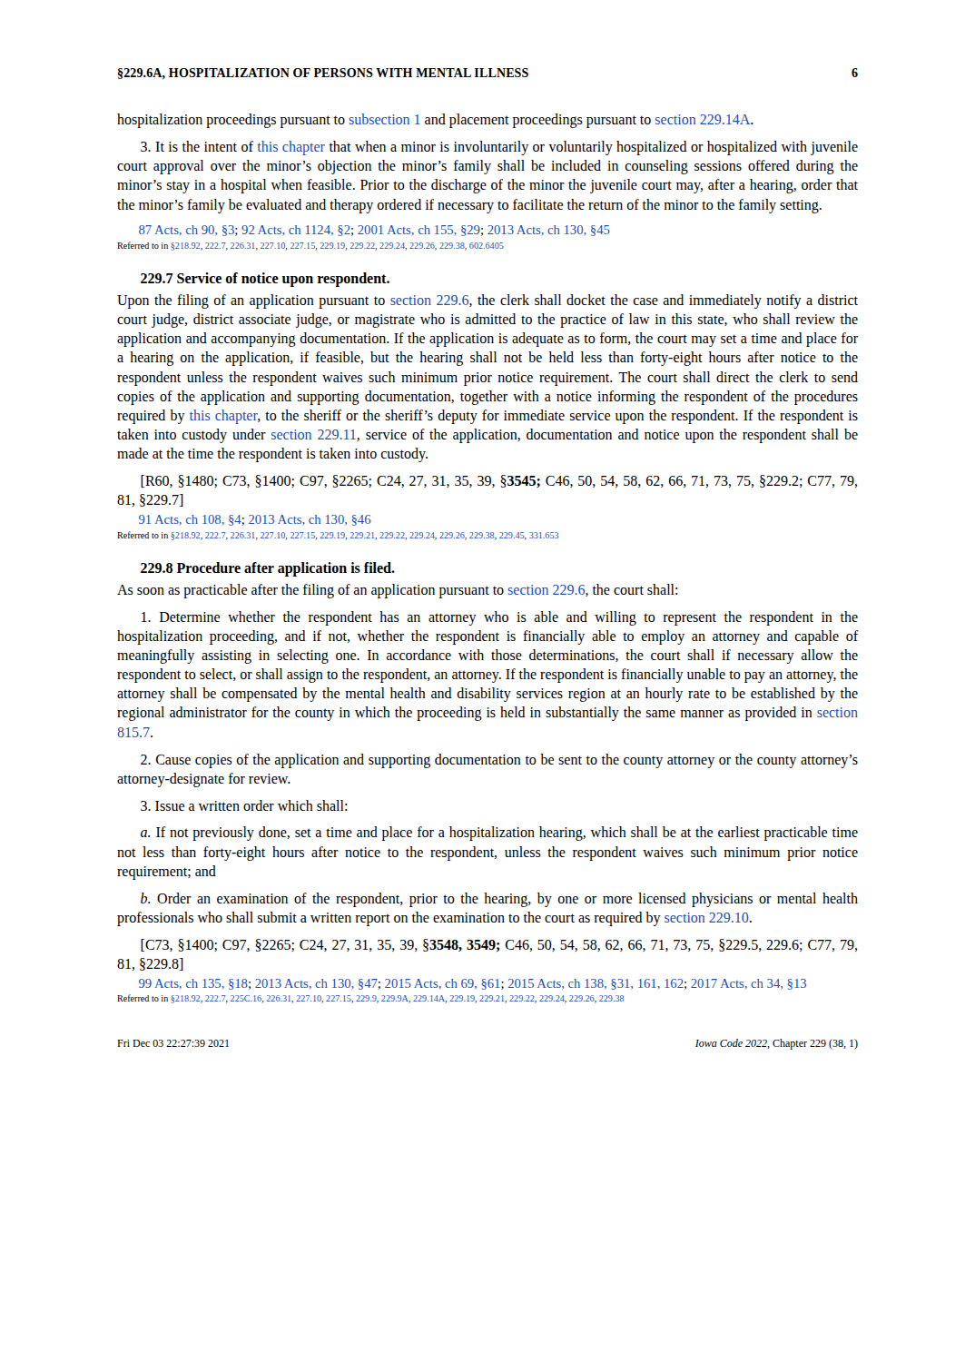§229.6A, HOSPITALIZATION OF PERSONS WITH MENTAL ILLNESS 6
hospitalization proceedings pursuant to subsection 1 and placement proceedings pursuant to section 229.14A.
3. It is the intent of this chapter that when a minor is involuntarily or voluntarily hospitalized or hospitalized with juvenile court approval over the minor’s objection the minor’s family shall be included in counseling sessions offered during the minor’s stay in a hospital when feasible. Prior to the discharge of the minor the juvenile court may, after a hearing, order that the minor’s family be evaluated and therapy ordered if necessary to facilitate the return of the minor to the family setting.
87 Acts, ch 90, §3; 92 Acts, ch 1124, §2; 2001 Acts, ch 155, §29; 2013 Acts, ch 130, §45
Referred to in §218.92, 222.7, 226.31, 227.10, 227.15, 229.19, 229.22, 229.24, 229.26, 229.38, 602.6405
229.7 Service of notice upon respondent.
Upon the filing of an application pursuant to section 229.6, the clerk shall docket the case and immediately notify a district court judge, district associate judge, or magistrate who is admitted to the practice of law in this state, who shall review the application and accompanying documentation. If the application is adequate as to form, the court may set a time and place for a hearing on the application, if feasible, but the hearing shall not be held less than forty-eight hours after notice to the respondent unless the respondent waives such minimum prior notice requirement. The court shall direct the clerk to send copies of the application and supporting documentation, together with a notice informing the respondent of the procedures required by this chapter, to the sheriff or the sheriff’s deputy for immediate service upon the respondent. If the respondent is taken into custody under section 229.11, service of the application, documentation and notice upon the respondent shall be made at the time the respondent is taken into custody.
[R60, §1480; C73, §1400; C97, §2265; C24, 27, 31, 35, 39, §3545; C46, 50, 54, 58, 62, 66, 71, 73, 75, §229.2; C77, 79, 81, §229.7]
91 Acts, ch 108, §4; 2013 Acts, ch 130, §46
Referred to in §218.92, 222.7, 226.31, 227.10, 227.15, 229.19, 229.21, 229.22, 229.24, 229.26, 229.38, 229.45, 331.653
229.8 Procedure after application is filed.
As soon as practicable after the filing of an application pursuant to section 229.6, the court shall:
1. Determine whether the respondent has an attorney who is able and willing to represent the respondent in the hospitalization proceeding, and if not, whether the respondent is financially able to employ an attorney and capable of meaningfully assisting in selecting one. In accordance with those determinations, the court shall if necessary allow the respondent to select, or shall assign to the respondent, an attorney. If the respondent is financially unable to pay an attorney, the attorney shall be compensated by the mental health and disability services region at an hourly rate to be established by the regional administrator for the county in which the proceeding is held in substantially the same manner as provided in section 815.7.
2. Cause copies of the application and supporting documentation to be sent to the county attorney or the county attorney’s attorney-designate for review.
3. Issue a written order which shall:
a. If not previously done, set a time and place for a hospitalization hearing, which shall be at the earliest practicable time not less than forty-eight hours after notice to the respondent, unless the respondent waives such minimum prior notice requirement; and
b. Order an examination of the respondent, prior to the hearing, by one or more licensed physicians or mental health professionals who shall submit a written report on the examination to the court as required by section 229.10.
[C73, §1400; C97, §2265; C24, 27, 31, 35, 39, §3548, 3549; C46, 50, 54, 58, 62, 66, 71, 73, 75, §229.5, 229.6; C77, 79, 81, §229.8]
99 Acts, ch 135, §18; 2013 Acts, ch 130, §47; 2015 Acts, ch 69, §61; 2015 Acts, ch 138, §31, 161, 162; 2017 Acts, ch 34, §13
Referred to in §218.92, 222.7, 225C.16, 226.31, 227.10, 227.15, 229.9, 229.9A, 229.14A, 229.19, 229.21, 229.22, 229.24, 229.26, 229.38
Fri Dec 03 22:27:39 2021 Iowa Code 2022, Chapter 229 (38, 1)